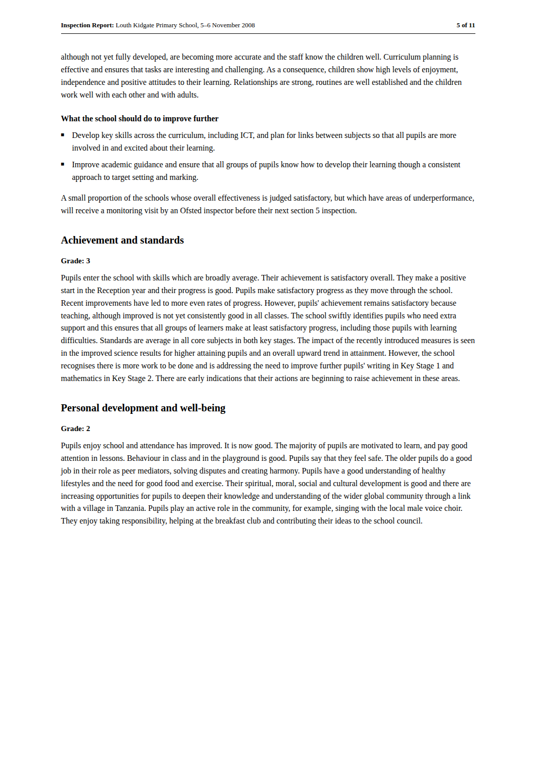Inspection Report: Louth Kidgate Primary School, 5–6 November 2008
5 of 11
although not yet fully developed, are becoming more accurate and the staff know the children well. Curriculum planning is effective and ensures that tasks are interesting and challenging. As a consequence, children show high levels of enjoyment, independence and positive attitudes to their learning. Relationships are strong, routines are well established and the children work well with each other and with adults.
What the school should do to improve further
Develop key skills across the curriculum, including ICT, and plan for links between subjects so that all pupils are more involved in and excited about their learning.
Improve academic guidance and ensure that all groups of pupils know how to develop their learning though a consistent approach to target setting and marking.
A small proportion of the schools whose overall effectiveness is judged satisfactory, but which have areas of underperformance, will receive a monitoring visit by an Ofsted inspector before their next section 5 inspection.
Achievement and standards
Grade: 3
Pupils enter the school with skills which are broadly average. Their achievement is satisfactory overall. They make a positive start in the Reception year and their progress is good. Pupils make satisfactory progress as they move through the school. Recent improvements have led to more even rates of progress. However, pupils' achievement remains satisfactory because teaching, although improved is not yet consistently good in all classes. The school swiftly identifies pupils who need extra support and this ensures that all groups of learners make at least satisfactory progress, including those pupils with learning difficulties. Standards are average in all core subjects in both key stages. The impact of the recently introduced measures is seen in the improved science results for higher attaining pupils and an overall upward trend in attainment. However, the school recognises there is more work to be done and is addressing the need to improve further pupils' writing in Key Stage 1 and mathematics in Key Stage 2. There are early indications that their actions are beginning to raise achievement in these areas.
Personal development and well-being
Grade: 2
Pupils enjoy school and attendance has improved. It is now good. The majority of pupils are motivated to learn, and pay good attention in lessons. Behaviour in class and in the playground is good. Pupils say that they feel safe. The older pupils do a good job in their role as peer mediators, solving disputes and creating harmony. Pupils have a good understanding of healthy lifestyles and the need for good food and exercise. Their spiritual, moral, social and cultural development is good and there are increasing opportunities for pupils to deepen their knowledge and understanding of the wider global community through a link with a village in Tanzania. Pupils play an active role in the community, for example, singing with the local male voice choir. They enjoy taking responsibility, helping at the breakfast club and contributing their ideas to the school council.